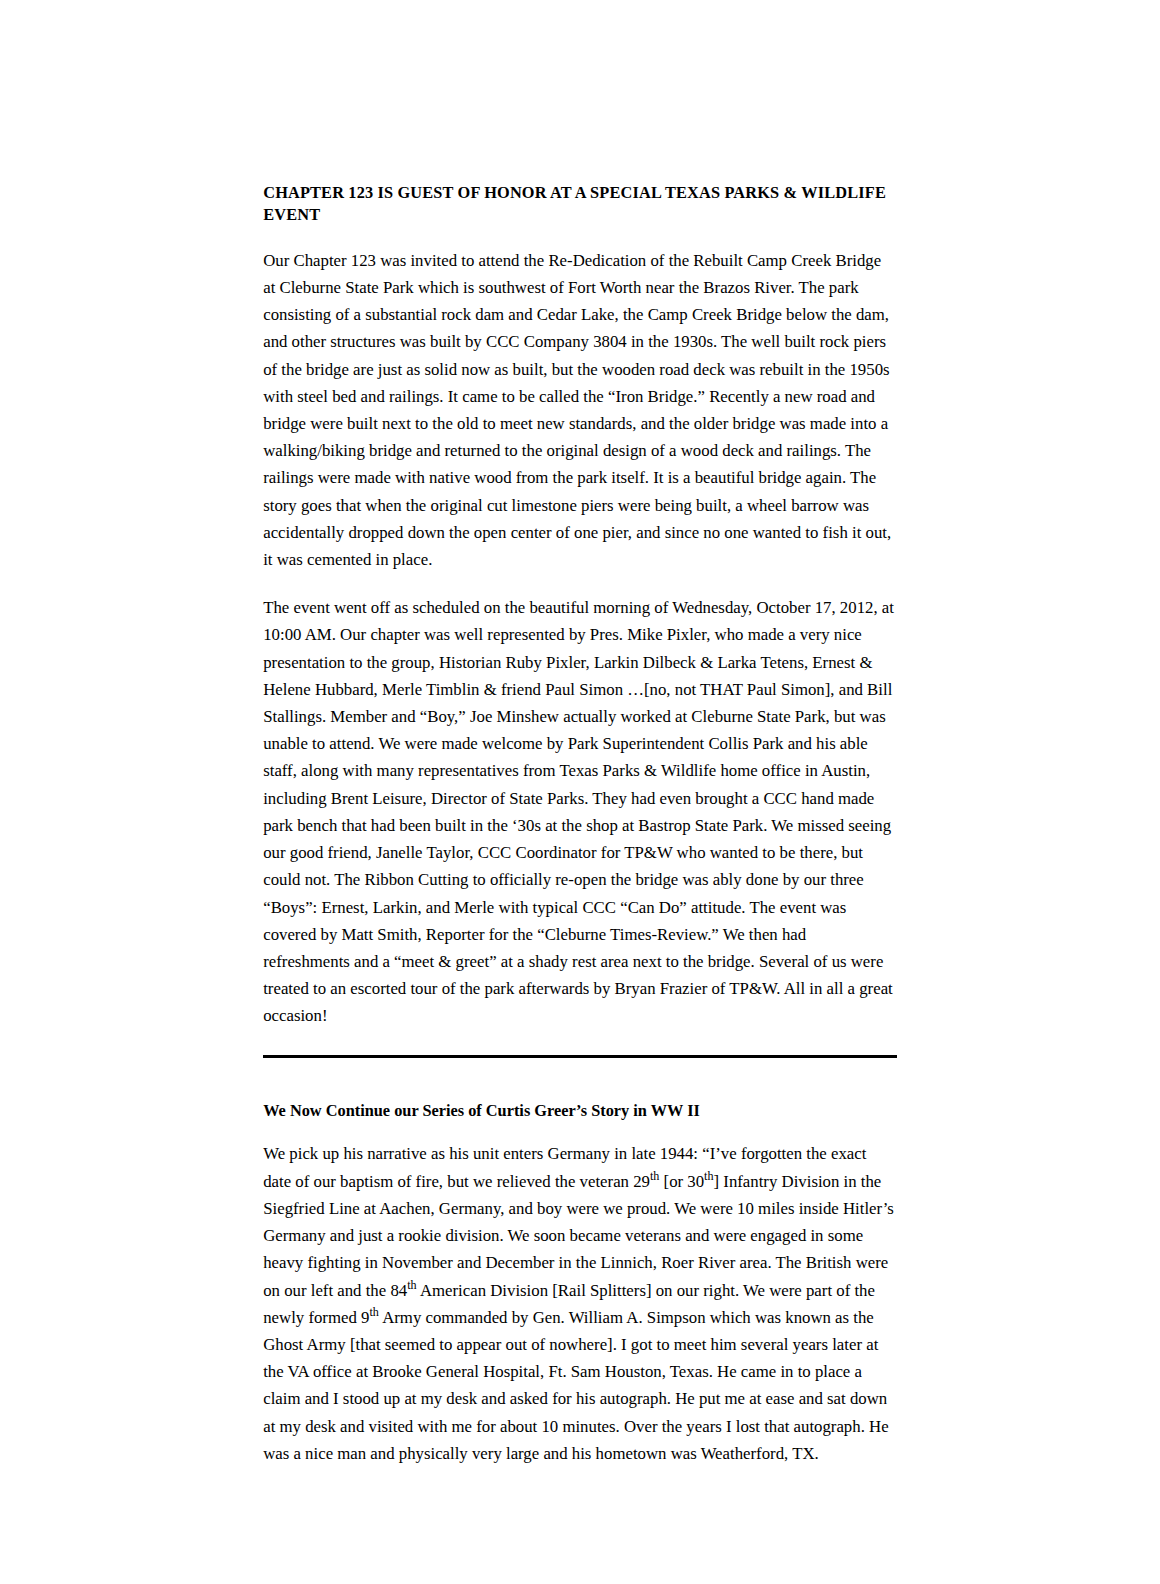CHAPTER 123 IS GUEST OF HONOR AT A SPECIAL TEXAS PARKS & WILDLIFE EVENT
Our Chapter 123 was invited to attend the Re-Dedication of the Rebuilt Camp Creek Bridge at Cleburne State Park which is southwest of Fort Worth near the Brazos River. The park consisting of a substantial rock dam and Cedar Lake, the Camp Creek Bridge below the dam, and other structures was built by CCC Company 3804 in the 1930s. The well built rock piers of the bridge are just as solid now as built, but the wooden road deck was rebuilt in the 1950s with steel bed and railings. It came to be called the “Iron Bridge.” Recently a new road and bridge were built next to the old to meet new standards, and the older bridge was made into a walking/biking bridge and returned to the original design of a wood deck and railings. The railings were made with native wood from the park itself. It is a beautiful bridge again. The story goes that when the original cut limestone piers were being built, a wheel barrow was accidentally dropped down the open center of one pier, and since no one wanted to fish it out, it was cemented in place.
The event went off as scheduled on the beautiful morning of Wednesday, October 17, 2012, at 10:00 AM. Our chapter was well represented by Pres. Mike Pixler, who made a very nice presentation to the group, Historian Ruby Pixler, Larkin Dilbeck & Larka Tetens, Ernest & Helene Hubbard, Merle Timblin & friend Paul Simon …[no, not THAT Paul Simon], and Bill Stallings. Member and “Boy,” Joe Minshew actually worked at Cleburne State Park, but was unable to attend. We were made welcome by Park Superintendent Collis Park and his able staff, along with many representatives from Texas Parks & Wildlife home office in Austin, including Brent Leisure, Director of State Parks. They had even brought a CCC hand made park bench that had been built in the ‘30s at the shop at Bastrop State Park. We missed seeing our good friend, Janelle Taylor, CCC Coordinator for TP&W who wanted to be there, but could not. The Ribbon Cutting to officially re-open the bridge was ably done by our three “Boys”: Ernest, Larkin, and Merle with typical CCC “Can Do” attitude. The event was covered by Matt Smith, Reporter for the “Cleburne Times-Review.” We then had refreshments and a “meet & greet” at a shady rest area next to the bridge. Several of us were treated to an escorted tour of the park afterwards by Bryan Frazier of TP&W. All in all a great occasion!
We Now Continue our Series of Curtis Greer’s Story in WW II
We pick up his narrative as his unit enters Germany in late 1944: “I’ve forgotten the exact date of our baptism of fire, but we relieved the veteran 29th [or 30th] Infantry Division in the Siegfried Line at Aachen, Germany, and boy were we proud. We were 10 miles inside Hitler’s Germany and just a rookie division. We soon became veterans and were engaged in some heavy fighting in November and December in the Linnich, Roer River area. The British were on our left and the 84th American Division [Rail Splitters] on our right. We were part of the newly formed 9th Army commanded by Gen. William A. Simpson which was known as the Ghost Army [that seemed to appear out of nowhere]. I got to meet him several years later at the VA office at Brooke General Hospital, Ft. Sam Houston, Texas. He came in to place a claim and I stood up at my desk and asked for his autograph. He put me at ease and sat down at my desk and visited with me for about 10 minutes. Over the years I lost that autograph. He was a nice man and physically very large and his hometown was Weatherford, TX.